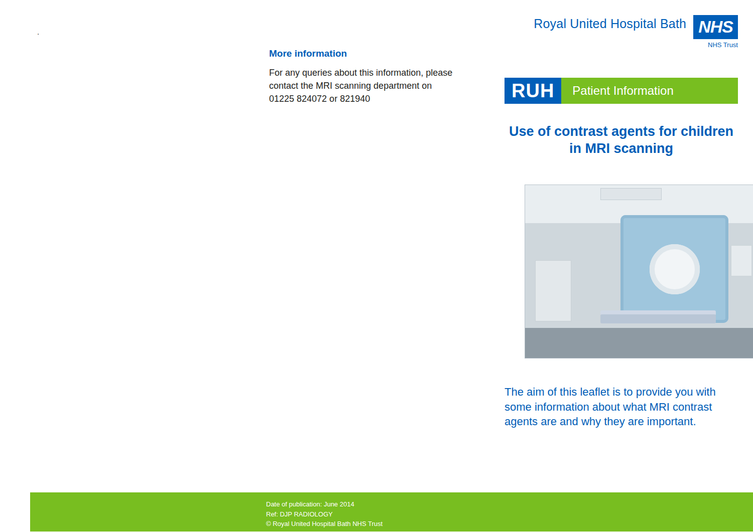.
Royal United Hospital Bath
NHS
NHS Trust
More information
For any queries about this information, please contact the MRI scanning department on
01225 824072 or 821940
RUH
Patient Information
Use of contrast agents for children in MRI scanning
The aim of this leaflet is to provide you with some information about what MRI contrast agents are and why they are important.
Date of publication: June 2014
Ref: DJP RADIOLOGY
© Royal United Hospital Bath NHS Trust